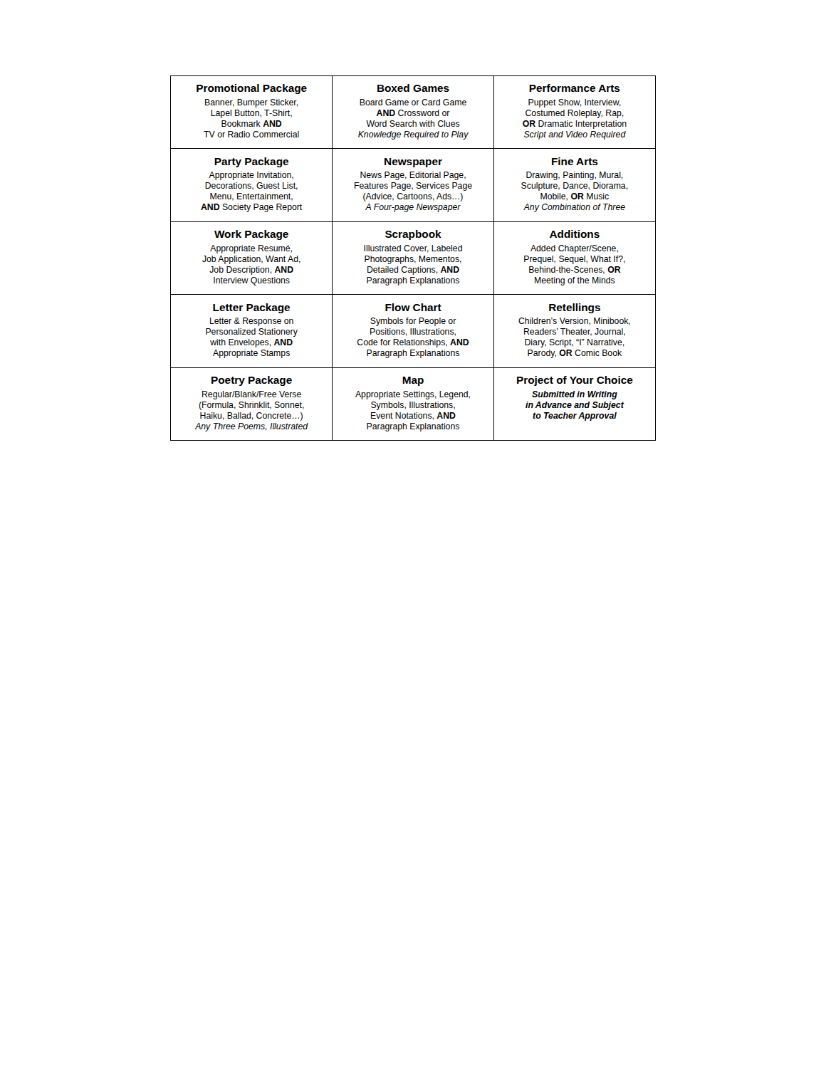| Promotional Package Banner, Bumper Sticker, Lapel Button, T-Shirt, Bookmark AND TV or Radio Commercial | Boxed Games Board Game or Card Game AND Crossword or Word Search with Clues Knowledge Required to Play | Performance Arts Puppet Show, Interview, Costumed Roleplay, Rap, OR Dramatic Interpretation Script and Video Required |
| Party Package Appropriate Invitation, Decorations, Guest List, Menu, Entertainment, AND Society Page Report | Newspaper News Page, Editorial Page, Features Page, Services Page (Advice, Cartoons, Ads…) A Four-page Newspaper | Fine Arts Drawing, Painting, Mural, Sculpture, Dance, Diorama, Mobile, OR Music Any Combination of Three |
| Work Package Appropriate Resumé, Job Application, Want Ad, Job Description, AND Interview Questions | Scrapbook Illustrated Cover, Labeled Photographs, Mementos, Detailed Captions, AND Paragraph Explanations | Additions Added Chapter/Scene, Prequel, Sequel, What If?, Behind-the-Scenes, OR Meeting of the Minds |
| Letter Package Letter & Response on Personalized Stationery with Envelopes, AND Appropriate Stamps | Flow Chart Symbols for People or Positions, Illustrations, Code for Relationships, AND Paragraph Explanations | Retellings Children’s Version, Minibook, Readers’ Theater, Journal, Diary, Script, “I” Narrative, Parody, OR Comic Book |
| Poetry Package Regular/Blank/Free Verse (Formula, Shrinklit, Sonnet, Haiku, Ballad, Concrete…) Any Three Poems, Illustrated | Map Appropriate Settings, Legend, Symbols, Illustrations, Event Notations, AND Paragraph Explanations | Project of Your Choice Submitted in Writing in Advance and Subject to Teacher Approval |